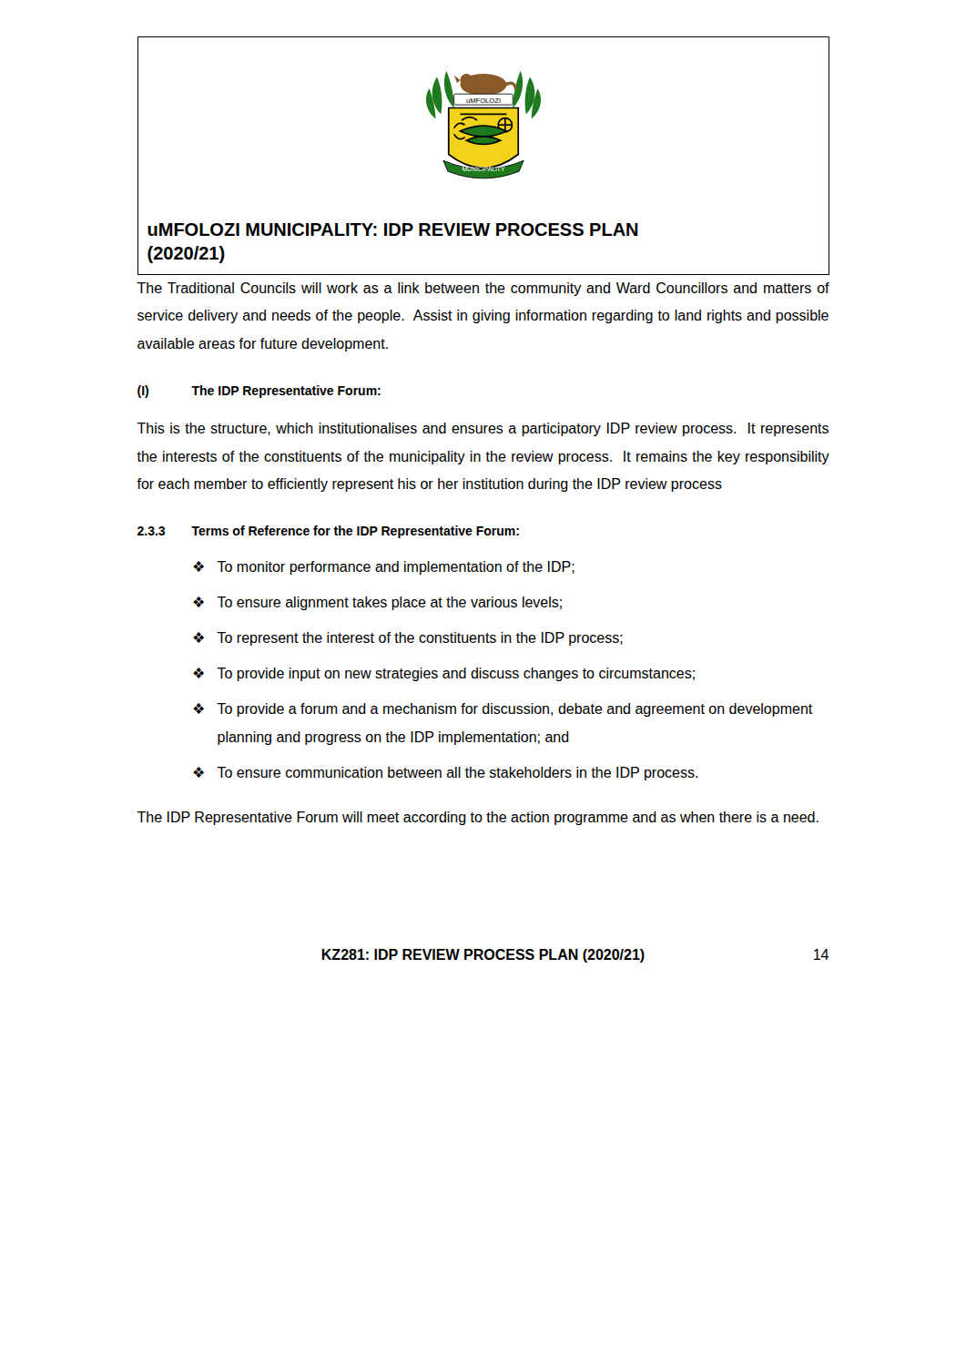uMFOLOZI MUNICIPALITY
u MFOLOZI MUNICIPALITY: IDP REVIEW PROCESS PLAN
(2020/21)
The Traditional Councils will work as a link between the community and Ward Councillors and matters of service delivery and needs of the people. Assist in giving information regarding to land rights and possible available areas for future development.
(I) The IDP Representative Forum:
This is the structure, which institutionalises and ensures a participatory IDP review process. It represents the interests of the constituents of the municipality in the review process. It remains the key responsibility for each member to efficiently represent his or her institution during the IDP review process
2.3.3 Terms of Reference for the IDP Representative Forum:
To monitor performance and implementation of the IDP;
To ensure alignment takes place at the various levels;
To represent the interest of the constituents in the IDP process;
To provide input on new strategies and discuss changes to circumstances;
To provide a forum and a mechanism for discussion, debate and agreement on development planning and progress on the IDP implementation; and
To ensure communication between all the stakeholders in the IDP process.
The IDP Representative Forum will meet according to the action programme and as when there is a need.
KZ281: IDP REVIEW PROCESS PLAN (2020/21) 14